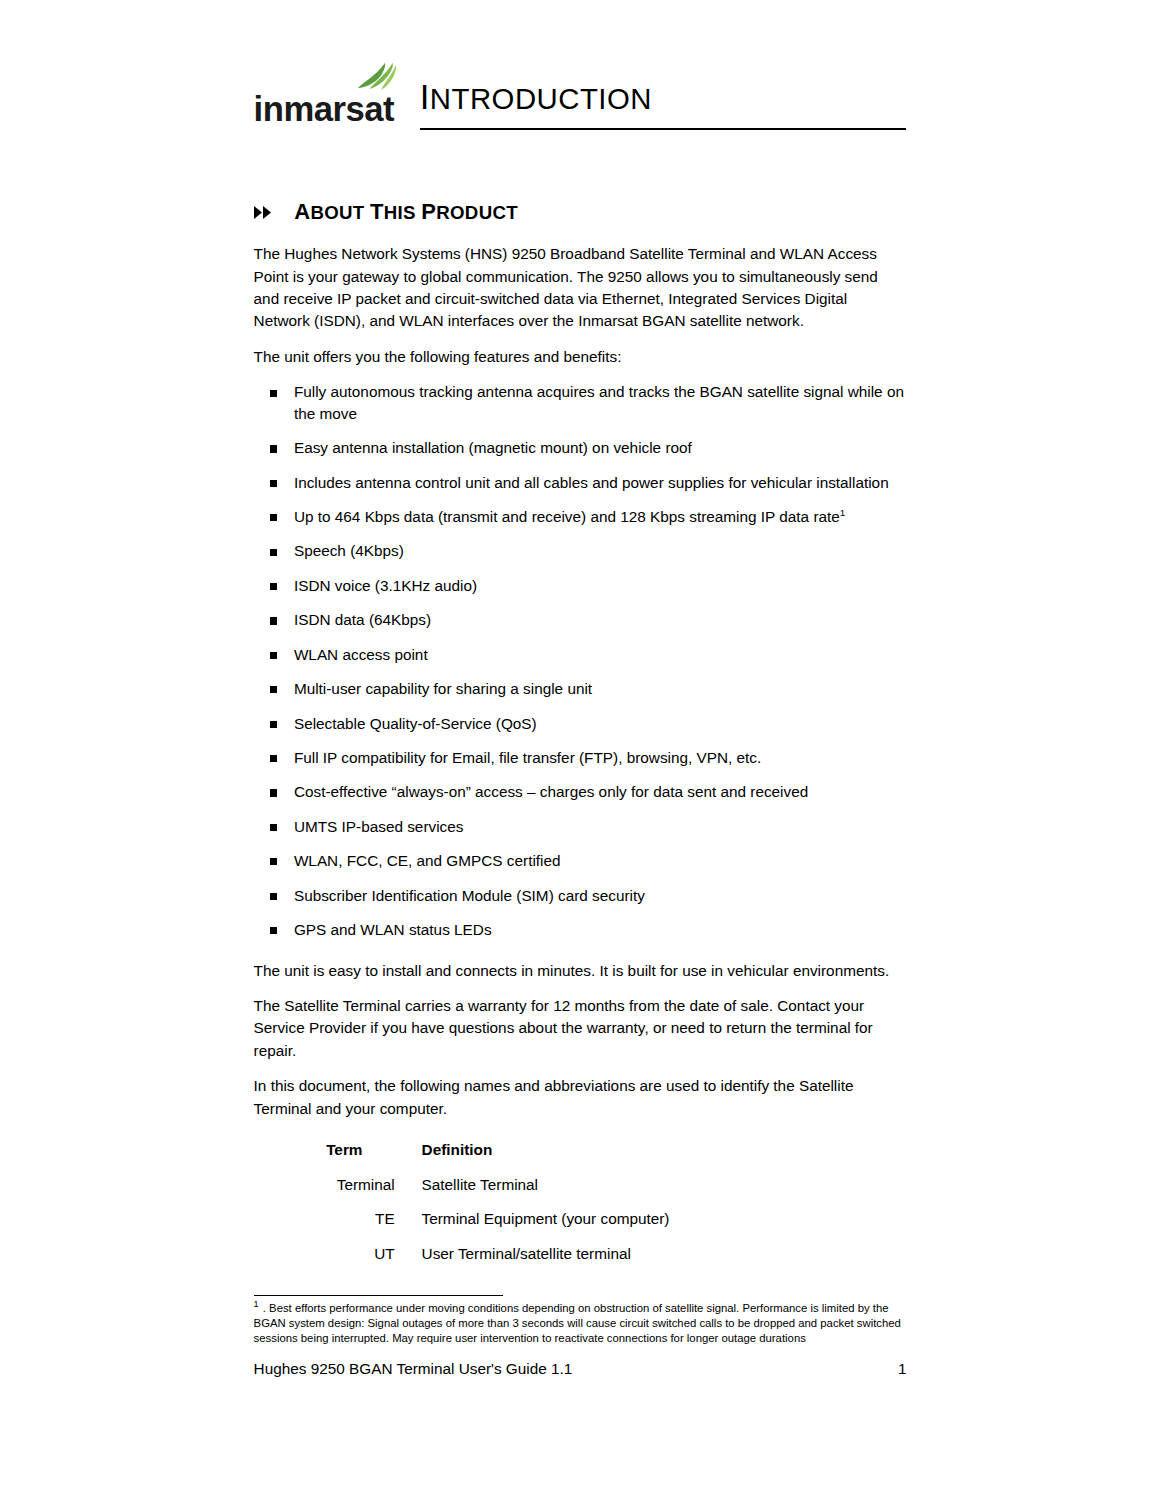inmarsat
Introduction
About This Product
The Hughes Network Systems (HNS) 9250 Broadband Satellite Terminal and WLAN Access Point is your gateway to global communication. The 9250 allows you to simultaneously send and receive IP packet and circuit-switched data via Ethernet, Integrated Services Digital Network (ISDN), and WLAN interfaces over the Inmarsat BGAN satellite network.
The unit offers you the following features and benefits:
Fully autonomous tracking antenna acquires and tracks the BGAN satellite signal while on the move
Easy antenna installation (magnetic mount) on vehicle roof
Includes antenna control unit and all cables and power supplies for vehicular installation
Up to 464 Kbps data (transmit and receive) and 128 Kbps streaming IP data rate1
Speech (4Kbps)
ISDN voice (3.1KHz audio)
ISDN data (64Kbps)
WLAN access point
Multi-user capability for sharing a single unit
Selectable Quality-of-Service (QoS)
Full IP compatibility for Email, file transfer (FTP), browsing, VPN, etc.
Cost-effective “always-on” access – charges only for data sent and received
UMTS IP-based services
WLAN, FCC, CE, and GMPCS certified
Subscriber Identification Module (SIM) card security
GPS and WLAN status LEDs
The unit is easy to install and connects in minutes. It is built for use in vehicular environments.
The Satellite Terminal carries a warranty for 12 months from the date of sale. Contact your Service Provider if you have questions about the warranty, or need to return the terminal for repair.
In this document, the following names and abbreviations are used to identify the Satellite Terminal and your computer.
| Term | Definition |
| --- | --- |
| Terminal | Satellite Terminal |
| TE | Terminal Equipment (your computer) |
| UT | User Terminal/satellite terminal |
1 . Best efforts performance under moving conditions depending on obstruction of satellite signal. Performance is limited by the BGAN system design: Signal outages of more than 3 seconds will cause circuit switched calls to be dropped and packet switched sessions being interrupted. May require user intervention to reactivate connections for longer outage durations
Hughes 9250 BGAN Terminal User's Guide 1.1 1